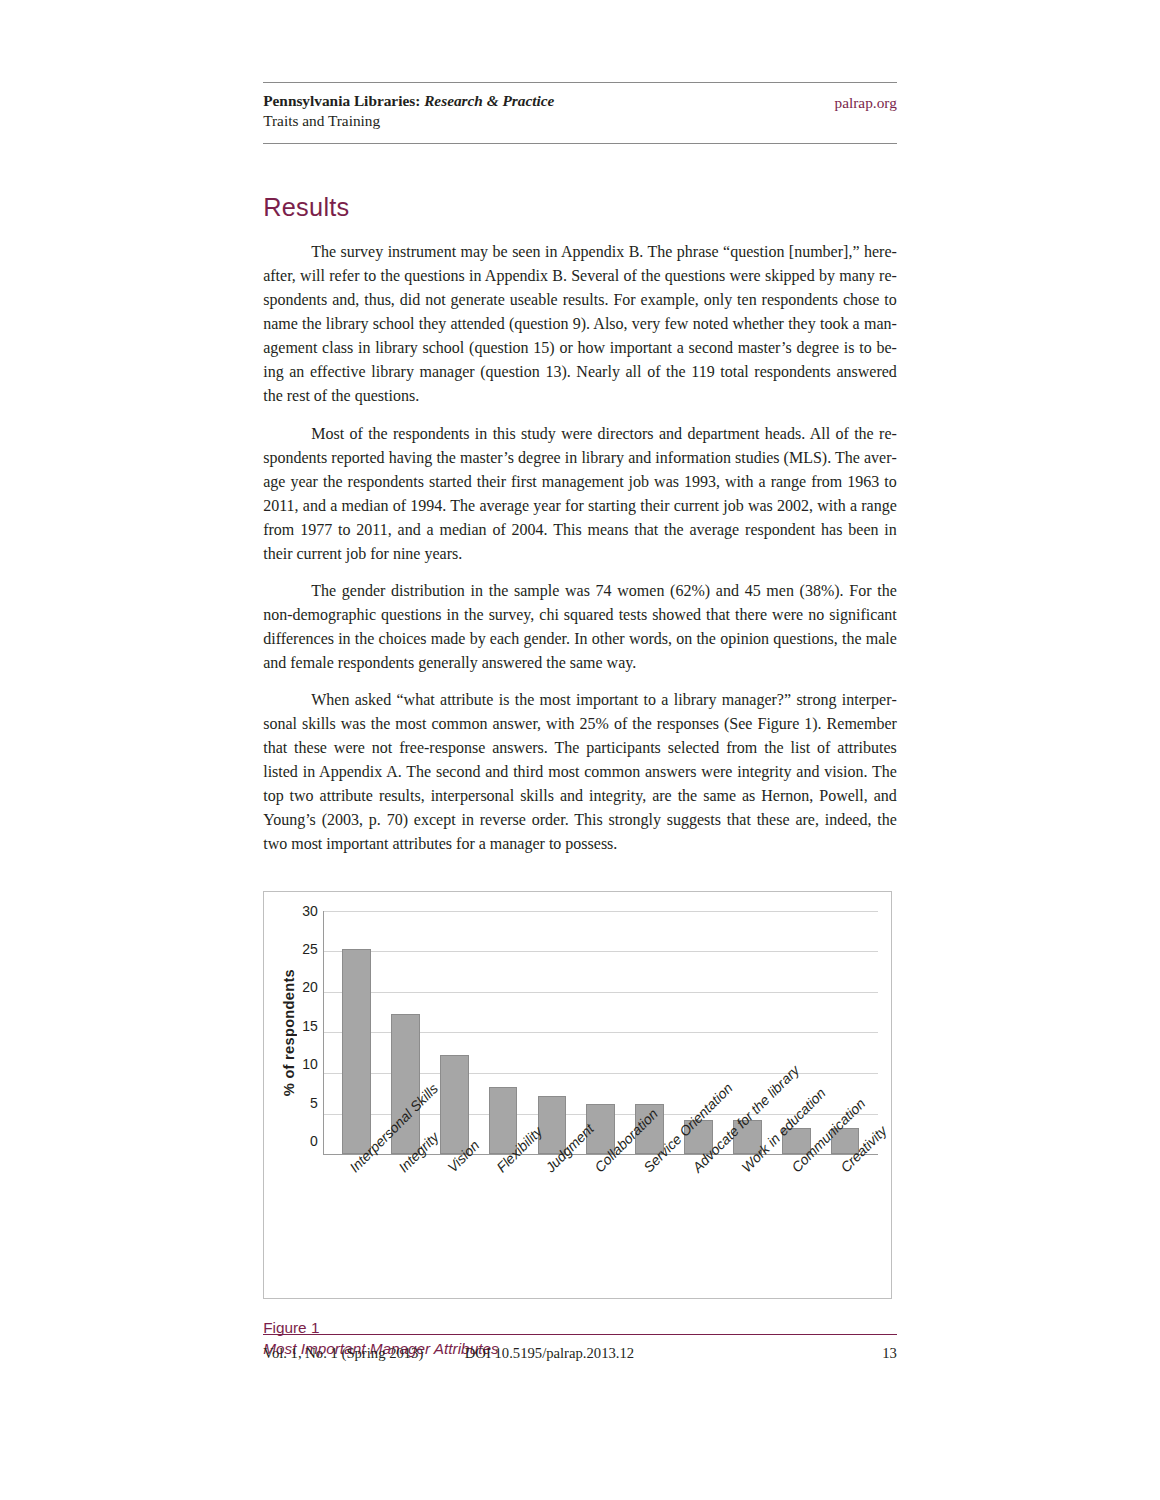Pennsylvania Libraries: Research & Practice
Traits and Training
palrap.org
Results
The survey instrument may be seen in Appendix B. The phrase “question [number],” hereafter, will refer to the questions in Appendix B. Several of the questions were skipped by many respondents and, thus, did not generate useable results. For example, only ten respondents chose to name the library school they attended (question 9). Also, very few noted whether they took a management class in library school (question 15) or how important a second master’s degree is to being an effective library manager (question 13). Nearly all of the 119 total respondents answered the rest of the questions.
Most of the respondents in this study were directors and department heads. All of the respondents reported having the master’s degree in library and information studies (MLS). The average year the respondents started their first management job was 1993, with a range from 1963 to 2011, and a median of 1994. The average year for starting their current job was 2002, with a range from 1977 to 2011, and a median of 2004. This means that the average respondent has been in their current job for nine years.
The gender distribution in the sample was 74 women (62%) and 45 men (38%). For the non-demographic questions in the survey, chi squared tests showed that there were no significant differences in the choices made by each gender. In other words, on the opinion questions, the male and female respondents generally answered the same way.
When asked “what attribute is the most important to a library manager?” strong interpersonal skills was the most common answer, with 25% of the responses (See Figure 1). Remember that these were not free-response answers. The participants selected from the list of attributes listed in Appendix A. The second and third most common answers were integrity and vision. The top two attribute results, interpersonal skills and integrity, are the same as Hernon, Powell, and Young’s (2003, p. 70) except in reverse order. This strongly suggests that these are, indeed, the two most important attributes for a manager to possess.
% of respondents
30 25 20 15 10 5 0
Interpersonal Skills Integrity Vision Flexibility Judgment Collaboration Service Orientation Advocate for the library Work in education Communication Creativity
Figure 1 Most Important Manager Attributes
Vol. 1, No. 1 (Spring 2013)
DOI 10.5195/palrap.2013.12
13